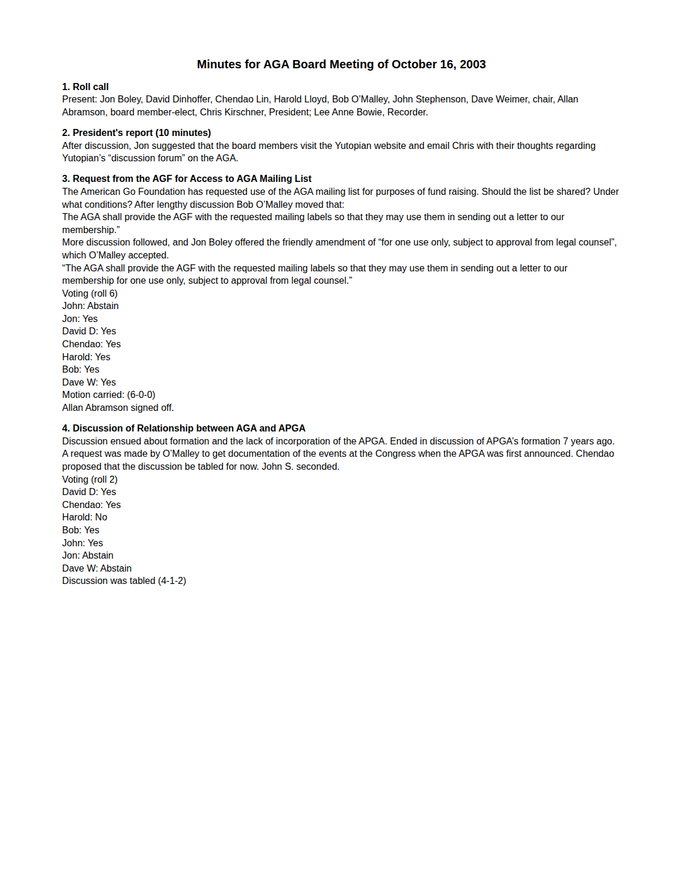Minutes for AGA Board Meeting of October 16, 2003
1. Roll call
Present: Jon Boley, David Dinhoffer, Chendao Lin, Harold Lloyd, Bob O’Malley, John Stephenson, Dave Weimer, chair, Allan Abramson, board member-elect, Chris Kirschner, President; Lee Anne Bowie, Recorder.
2. President's report (10 minutes)
After discussion, Jon suggested that the board members visit the Yutopian website and email Chris with their thoughts regarding Yutopian’s “discussion forum” on the AGA.
3. Request from the AGF for Access to AGA Mailing List
The American Go Foundation has requested use of the AGA mailing list for purposes of fund raising. Should the list be shared? Under what conditions? After lengthy discussion Bob O’Malley moved that:
The AGA shall provide the AGF with the requested mailing labels so that they may use them in sending out a letter to our membership.”
More discussion followed, and Jon Boley offered the friendly amendment of “for one use only, subject to approval from legal counsel”, which O’Malley accepted.
“The AGA shall provide the AGF with the requested mailing labels so that they may use them in sending out a letter to our membership for one use only, subject to approval from legal counsel.”
Voting (roll 6)
John: Abstain
Jon: Yes
David D: Yes
Chendao: Yes
Harold: Yes
Bob: Yes
Dave W: Yes
Motion carried: (6-0-0)
Allan Abramson signed off.
4. Discussion of Relationship between AGA and APGA
Discussion ensued about formation and the lack of incorporation of the APGA. Ended in discussion of APGA’s formation 7 years ago. A request was made by O’Malley to get documentation of the events at the Congress when the APGA was first announced. Chendao proposed that the discussion be tabled for now. John S. seconded.
Voting (roll 2)
David D: Yes
Chendao: Yes
Harold: No
Bob: Yes
John: Yes
Jon: Abstain
Dave W: Abstain
Discussion was tabled (4-1-2)